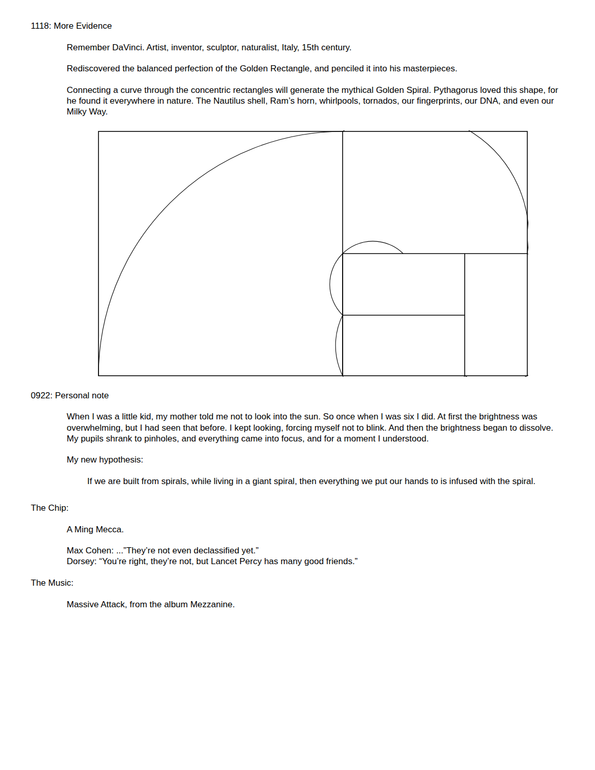1118: More Evidence
Remember DaVinci. Artist, inventor, sculptor, naturalist, Italy, 15th century.
Rediscovered the balanced perfection of the Golden Rectangle, and penciled it into his masterpieces.
Connecting a curve through the concentric rectangles will generate the mythical Golden Spiral. Pythagorus loved this shape, for he found it everywhere in nature. The Nautilus shell, Ram’s horn, whirlpools, tornados, our fingerprints, our DNA, and even our Milky Way.
0922: Personal note
When I was a little kid, my mother told me not to look into the sun. So once when I was six I did. At first the brightness was overwhelming, but I had seen that before. I kept looking, forcing myself not to blink. And then the brightness began to dissolve. My pupils shrank to pinholes, and everything came into focus, and for a moment I understood.
My new hypothesis:
If we are built from spirals, while living in a giant spiral, then everything we put our hands to is infused with the spiral.
The Chip:
A Ming Mecca.
Max Cohen: ...”They’re not even declassified yet.” Dorsey: “You’re right, they’re not, but Lancet Percy has many good friends.”
The Music:
Massive Attack, from the album Mezzanine.